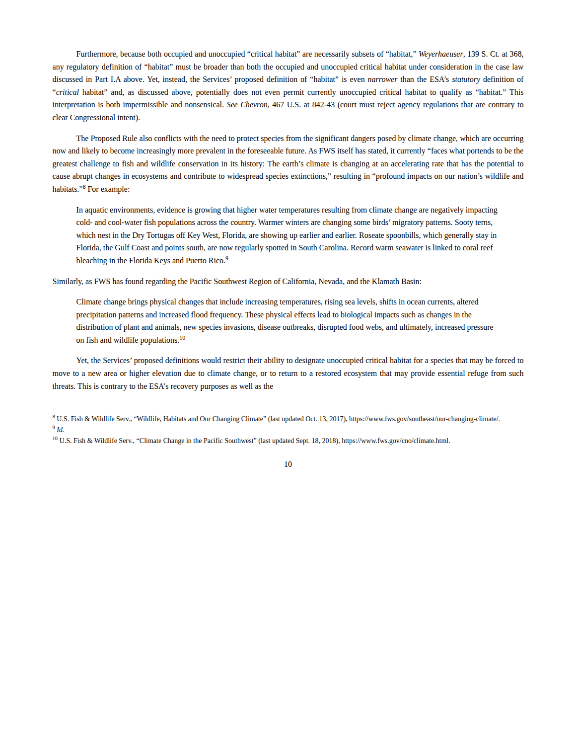Furthermore, because both occupied and unoccupied “critical habitat” are necessarily subsets of “habitat,” Weyerhaeuser, 139 S. Ct. at 368, any regulatory definition of “habitat” must be broader than both the occupied and unoccupied critical habitat under consideration in the case law discussed in Part I.A above. Yet, instead, the Services’ proposed definition of “habitat” is even narrower than the ESA’s statutory definition of “critical habitat” and, as discussed above, potentially does not even permit currently unoccupied critical habitat to qualify as “habitat.” This interpretation is both impermissible and nonsensical. See Chevron, 467 U.S. at 842-43 (court must reject agency regulations that are contrary to clear Congressional intent).
The Proposed Rule also conflicts with the need to protect species from the significant dangers posed by climate change, which are occurring now and likely to become increasingly more prevalent in the foreseeable future. As FWS itself has stated, it currently “faces what portends to be the greatest challenge to fish and wildlife conservation in its history: The earth’s climate is changing at an accelerating rate that has the potential to cause abrupt changes in ecosystems and contribute to widespread species extinctions,” resulting in “profound impacts on our nation’s wildlife and habitats.”8 For example:
In aquatic environments, evidence is growing that higher water temperatures resulting from climate change are negatively impacting cold- and cool-water fish populations across the country. Warmer winters are changing some birds’ migratory patterns. Sooty terns, which nest in the Dry Tortugas off Key West, Florida, are showing up earlier and earlier. Roseate spoonbills, which generally stay in Florida, the Gulf Coast and points south, are now regularly spotted in South Carolina. Record warm seawater is linked to coral reef bleaching in the Florida Keys and Puerto Rico.9
Similarly, as FWS has found regarding the Pacific Southwest Region of California, Nevada, and the Klamath Basin:
Climate change brings physical changes that include increasing temperatures, rising sea levels, shifts in ocean currents, altered precipitation patterns and increased flood frequency. These physical effects lead to biological impacts such as changes in the distribution of plant and animals, new species invasions, disease outbreaks, disrupted food webs, and ultimately, increased pressure on fish and wildlife populations.10
Yet, the Services’ proposed definitions would restrict their ability to designate unoccupied critical habitat for a species that may be forced to move to a new area or higher elevation due to climate change, or to return to a restored ecosystem that may provide essential refuge from such threats. This is contrary to the ESA’s recovery purposes as well as the
8 U.S. Fish & Wildlife Serv., “Wildlife, Habitats and Our Changing Climate” (last updated Oct. 13, 2017), https://www.fws.gov/southeast/our-changing-climate/.
9 Id.
10 U.S. Fish & Wildlife Serv., “Climate Change in the Pacific Southwest” (last updated Sept. 18, 2018), https://www.fws.gov/cno/climate.html.
10